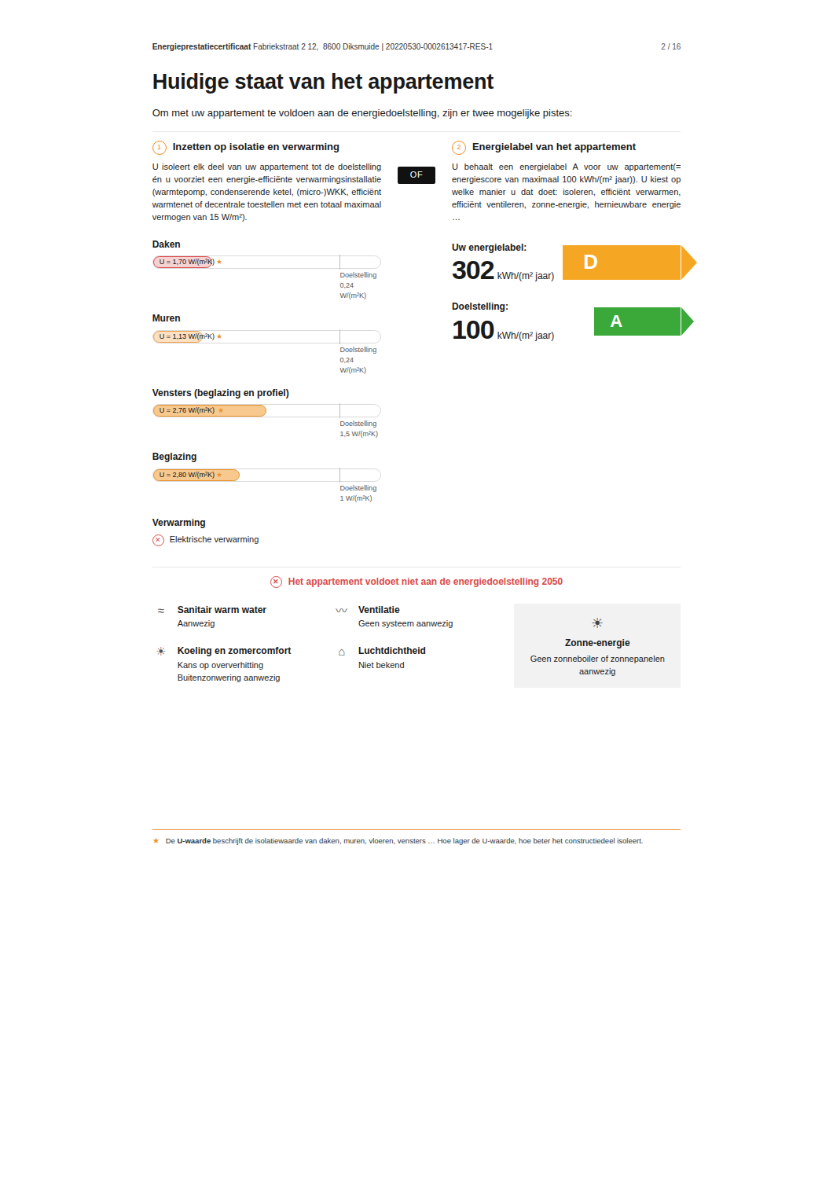Energieprestatiecertificaat Fabriekstraat 2 12, 8600 Diksmuide | 20220530-0002613417-RES-1
2 / 16
Huidige staat van het appartement
Om met uw appartement te voldoen aan de energiedoelstelling, zijn er twee mogelijke pistes:
1
Inzetten op isolatie en verwarming
U isoleert elk deel van uw appartement tot de doelstelling én u voorziet een energie-efficiënte verwarmingsinstallatie (warmtepomp, condenserende ketel, (micro-)WKK, efficiënt warmtenet of decentrale toestellen met een totaal maximaal vermogen van 15 W/m²).
Daken
U = 1,70 W/(m²K)★
Doelstelling 0,24 W/(m²K)
Muren
U = 1,13 W/(m²K)★
Doelstelling 0,24 W/(m²K)
Vensters (beglazing en profiel)
U = 2,76 W/(m²K) ★
Doelstelling 1,5 W/(m²K)
Beglazing
U = 2,80 W/(m²K)★
Doelstelling 1 W/(m²K)
Verwarming
✕ Elektrische verwarming
OF
2
Energielabel van het appartement
U behaalt een energielabel A voor uw appartement(= energiescore van maximaal 100 kWh/(m² jaar)). U kiest op welke manier u dat doet: isoleren, efficiënt verwarmen, efficiënt ventileren, zonne-energie, hernieuwbare energie …
Uw energielabel:
302kWh/(m² jaar)
D
Doelstelling:
100kWh/(m² jaar)
A
✕ Het appartement voldoet niet aan de energiedoelstelling 2050
≈
Sanitair warm water
Aanwezig
〰
Ventilatie
Geen systeem aanwezig
☀
Zonne-energie
Geen zonneboiler of zonnepanelen aanwezig
☀
Koeling en zomercomfort
Kans op oververhitting
Buitenzonwering aanwezig
⌂
Luchtdichtheid
Niet bekend
★ De U-waarde beschrijft de isolatiewaarde van daken, muren, vloeren, vensters … Hoe lager de U-waarde, hoe beter het constructiedeel isoleert.